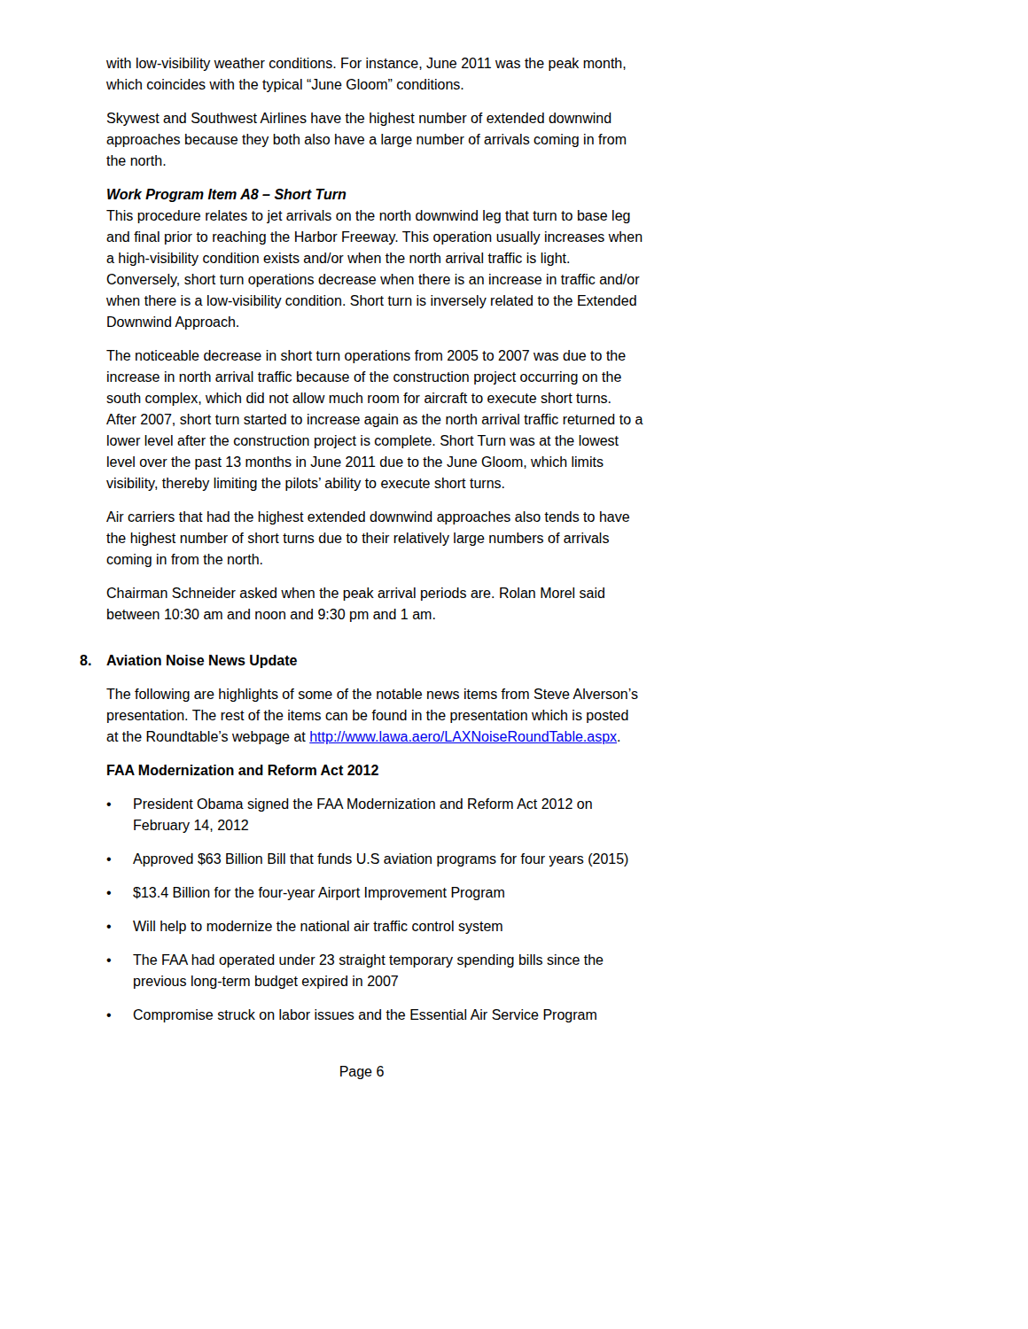with low-visibility weather conditions. For instance, June 2011 was the peak month, which coincides with the typical “June Gloom” conditions.
Skywest and Southwest Airlines have the highest number of extended downwind approaches because they both also have a large number of arrivals coming in from the north.
Work Program Item A8 – Short Turn
This procedure relates to jet arrivals on the north downwind leg that turn to base leg and final prior to reaching the Harbor Freeway. This operation usually increases when a high-visibility condition exists and/or when the north arrival traffic is light. Conversely, short turn operations decrease when there is an increase in traffic and/or when there is a low-visibility condition. Short turn is inversely related to the Extended Downwind Approach.
The noticeable decrease in short turn operations from 2005 to 2007 was due to the increase in north arrival traffic because of the construction project occurring on the south complex, which did not allow much room for aircraft to execute short turns. After 2007, short turn started to increase again as the north arrival traffic returned to a lower level after the construction project is complete. Short Turn was at the lowest level over the past 13 months in June 2011 due to the June Gloom, which limits visibility, thereby limiting the pilots’ ability to execute short turns.
Air carriers that had the highest extended downwind approaches also tends to have the highest number of short turns due to their relatively large numbers of arrivals coming in from the north.
Chairman Schneider asked when the peak arrival periods are. Rolan Morel said between 10:30 am and noon and 9:30 pm and 1 am.
8. Aviation Noise News Update
The following are highlights of some of the notable news items from Steve Alverson’s presentation. The rest of the items can be found in the presentation which is posted at the Roundtable’s webpage at http://www.lawa.aero/LAXNoiseRoundTable.aspx.
FAA Modernization and Reform Act 2012
President Obama signed the FAA Modernization and Reform Act 2012 on February 14, 2012
Approved $63 Billion Bill that funds U.S aviation programs for four years (2015)
$13.4 Billion for the four-year Airport Improvement Program
Will help to modernize the national air traffic control system
The FAA had operated under 23 straight temporary spending bills since the previous long-term budget expired in 2007
Compromise struck on labor issues and the Essential Air Service Program
Page 6